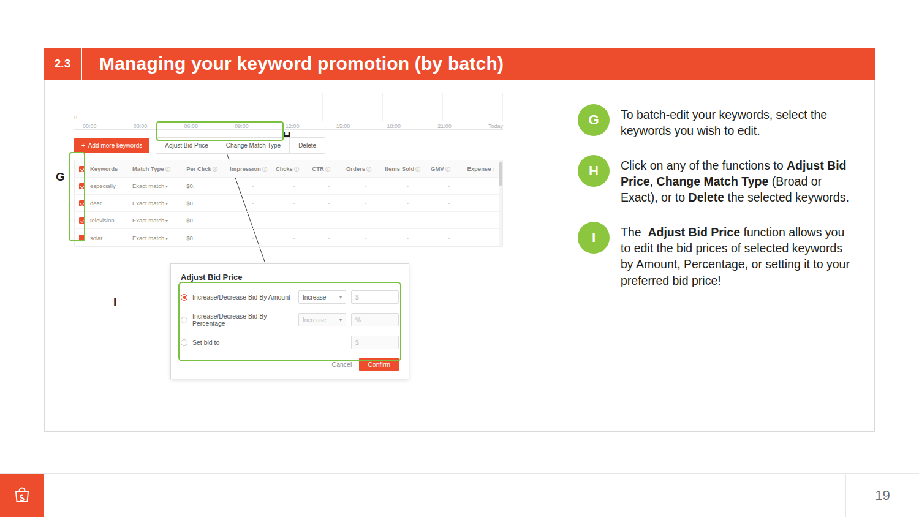2.3
Managing your keyword promotion (by batch)
G
H
I
0
00:0003:0006:0009:00 12:0015:0018:0021:00 Today
+ Add more keywords
Adjust Bid Price
Change Match Type
Delete
Keywords
Match Type
Per Click
Impression
Clicks
CTR
Orders
Items Sold
GMV
Expense
especially
Exact match
$0.
-
-
-
-
-
-
dear
Exact match
$0.
-
-
-
-
-
-
television
Exact match
$0.
-
-
-
-
-
-
solar
Exact match
$0.
-
-
-
-
-
-
Adjust Bid Price
Increase/Decrease Bid By Amount Increase ▾ $
Increase/Decrease Bid By Percentage Increase ▾ %
Set bid to $
Cancel Confirm
G
To batch-edit your keywords, select the keywords you wish to edit.
H
Click on any of the functions to Adjust Bid Price, Change Match Type (Broad or Exact), or to Delete the selected keywords.
I
The Adjust Bid Price function allows you to edit the bid prices of selected keywords by Amount, Percentage, or setting it to your preferred bid price!
19